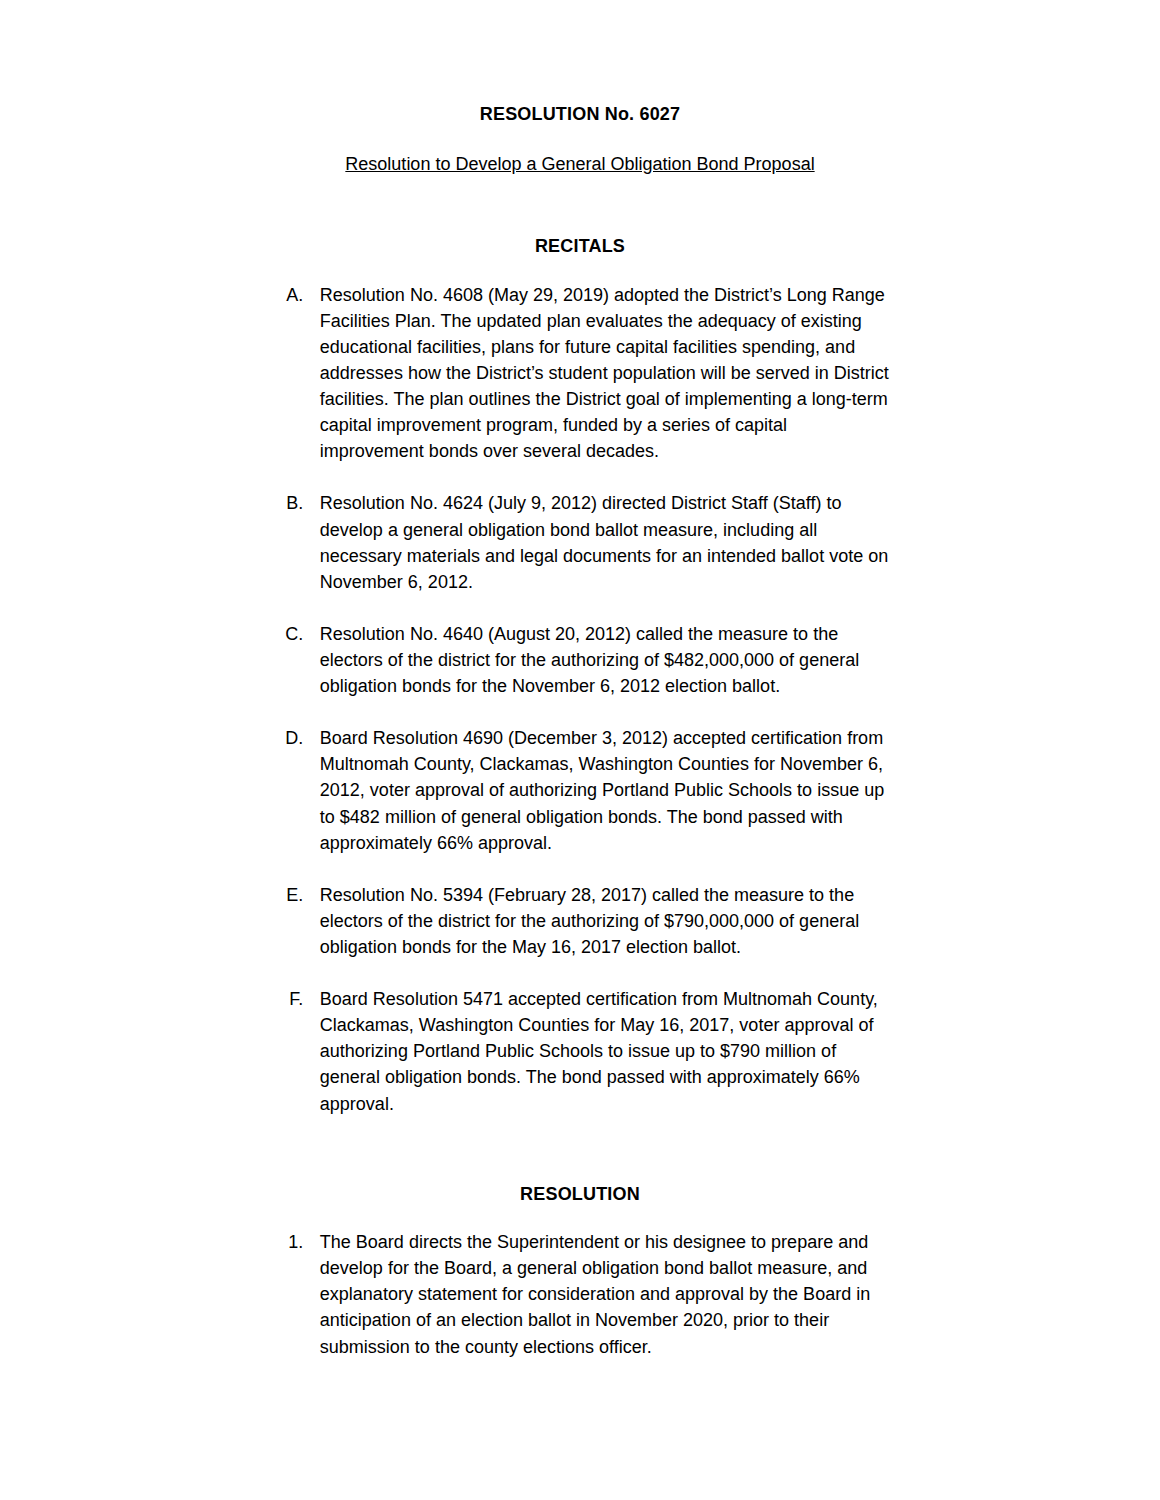RESOLUTION No. 6027
Resolution to Develop a General Obligation Bond Proposal
RECITALS
Resolution No. 4608 (May 29, 2019) adopted the District’s Long Range Facilities Plan. The updated plan evaluates the adequacy of existing educational facilities, plans for future capital facilities spending, and addresses how the District’s student population will be served in District facilities. The plan outlines the District goal of implementing a long-term capital improvement program, funded by a series of capital improvement bonds over several decades.
Resolution No. 4624 (July 9, 2012) directed District Staff (Staff) to develop a general obligation bond ballot measure, including all necessary materials and legal documents for an intended ballot vote on November 6, 2012.
Resolution No. 4640 (August 20, 2012) called the measure to the electors of the district for the authorizing of $482,000,000 of general obligation bonds for the November 6, 2012 election ballot.
Board Resolution 4690 (December 3, 2012) accepted certification from Multnomah County, Clackamas, Washington Counties for November 6, 2012, voter approval of authorizing Portland Public Schools to issue up to $482 million of general obligation bonds. The bond passed with approximately 66% approval.
Resolution No. 5394 (February 28, 2017) called the measure to the electors of the district for the authorizing of $790,000,000 of general obligation bonds for the May 16, 2017 election ballot.
Board Resolution 5471 accepted certification from Multnomah County, Clackamas, Washington Counties for May 16, 2017, voter approval of authorizing Portland Public Schools to issue up to $790 million of general obligation bonds. The bond passed with approximately 66% approval.
RESOLUTION
The Board directs the Superintendent or his designee to prepare and develop for the Board, a general obligation bond ballot measure, and explanatory statement for consideration and approval by the Board in anticipation of an election ballot in November 2020, prior to their submission to the county elections officer.